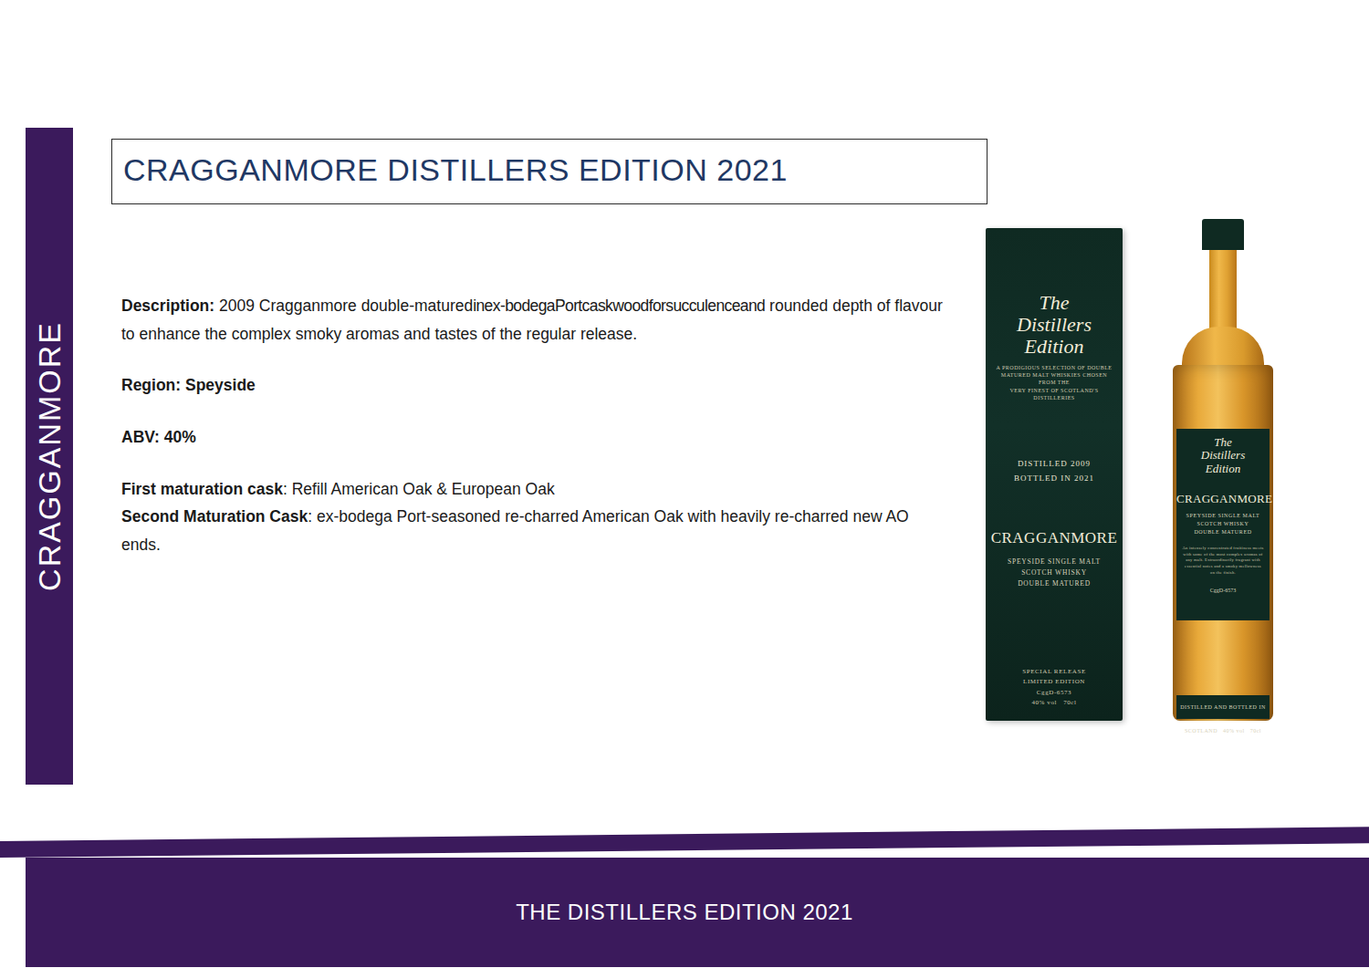CRAGGANMORE
CRAGGANMORE DISTILLERS EDITION 2021
Description: 2009 Cragganmore double-maturedinex-bodegaPortcaskwoodforsucculenceand rounded depth of flavour to enhance the complex smoky aromas and tastes of the regular release.
Region: Speyside
ABV: 40%
First maturation cask: Refill American Oak & European Oak
Second Maturation Cask: ex-bodega Port-seasoned re-charred American Oak with heavily re-charred new AO ends.
The
Distillers
Edition
A PRODIGIOUS SELECTION OF DOUBLE
MATURED MALT WHISKIES CHOSEN FROM THE
VERY FINEST OF SCOTLAND'S DISTILLERIES
DISTILLED 2009
BOTTLED IN 2021
CRAGGANMORE
SPEYSIDE SINGLE MALT
SCOTCH WHISKY
DOUBLE MATURED
SPECIAL RELEASE
LIMITED EDITION
CggD-6573
40% vol 70cl
The
Distillers
Edition
CRAGGANMORE
SPEYSIDE SINGLE MALT
SCOTCH WHISKY
DOUBLE MATURED
An intensely concentrated fruitiness meets with some of the most complex aromas of any malt. Extraordinarily fragrant with essential notes and a smoky mellowness on the finish.
CggD-6573
DISTILLED AND BOTTLED IN SCOTLAND 40% vol 70cl
THE DISTILLERS EDITION 2021